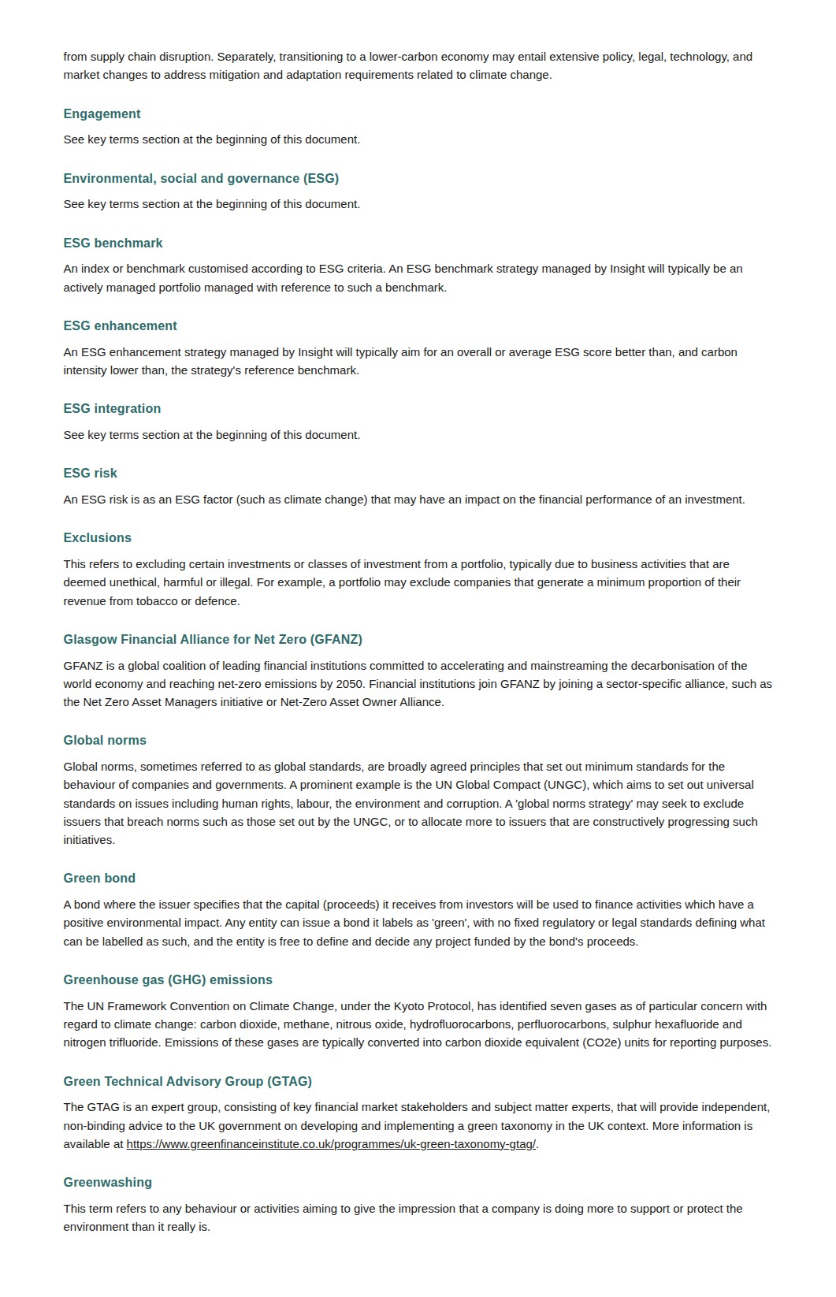from supply chain disruption. Separately, transitioning to a lower-carbon economy may entail extensive policy, legal, technology, and market changes to address mitigation and adaptation requirements related to climate change.
Engagement
See key terms section at the beginning of this document.
Environmental, social and governance (ESG)
See key terms section at the beginning of this document.
ESG benchmark
An index or benchmark customised according to ESG criteria. An ESG benchmark strategy managed by Insight will typically be an actively managed portfolio managed with reference to such a benchmark.
ESG enhancement
An ESG enhancement strategy managed by Insight will typically aim for an overall or average ESG score better than, and carbon intensity lower than, the strategy's reference benchmark.
ESG integration
See key terms section at the beginning of this document.
ESG risk
An ESG risk is as an ESG factor (such as climate change) that may have an impact on the financial performance of an investment.
Exclusions
This refers to excluding certain investments or classes of investment from a portfolio, typically due to business activities that are deemed unethical, harmful or illegal. For example, a portfolio may exclude companies that generate a minimum proportion of their revenue from tobacco or defence.
Glasgow Financial Alliance for Net Zero (GFANZ)
GFANZ is a global coalition of leading financial institutions committed to accelerating and mainstreaming the decarbonisation of the world economy and reaching net-zero emissions by 2050. Financial institutions join GFANZ by joining a sector-specific alliance, such as the Net Zero Asset Managers initiative or Net-Zero Asset Owner Alliance.
Global norms
Global norms, sometimes referred to as global standards, are broadly agreed principles that set out minimum standards for the behaviour of companies and governments. A prominent example is the UN Global Compact (UNGC), which aims to set out universal standards on issues including human rights, labour, the environment and corruption. A 'global norms strategy' may seek to exclude issuers that breach norms such as those set out by the UNGC, or to allocate more to issuers that are constructively progressing such initiatives.
Green bond
A bond where the issuer specifies that the capital (proceeds) it receives from investors will be used to finance activities which have a positive environmental impact. Any entity can issue a bond it labels as 'green', with no fixed regulatory or legal standards defining what can be labelled as such, and the entity is free to define and decide any project funded by the bond's proceeds.
Greenhouse gas (GHG) emissions
The UN Framework Convention on Climate Change, under the Kyoto Protocol, has identified seven gases as of particular concern with regard to climate change: carbon dioxide, methane, nitrous oxide, hydrofluorocarbons, perfluorocarbons, sulphur hexafluoride and nitrogen trifluoride. Emissions of these gases are typically converted into carbon dioxide equivalent (CO2e) units for reporting purposes.
Green Technical Advisory Group (GTAG)
The GTAG is an expert group, consisting of key financial market stakeholders and subject matter experts, that will provide independent, non-binding advice to the UK government on developing and implementing a green taxonomy in the UK context. More information is available at https://www.greenfinanceinstitute.co.uk/programmes/uk-green-taxonomy-gtag/.
Greenwashing
This term refers to any behaviour or activities aiming to give the impression that a company is doing more to support or protect the environment than it really is.